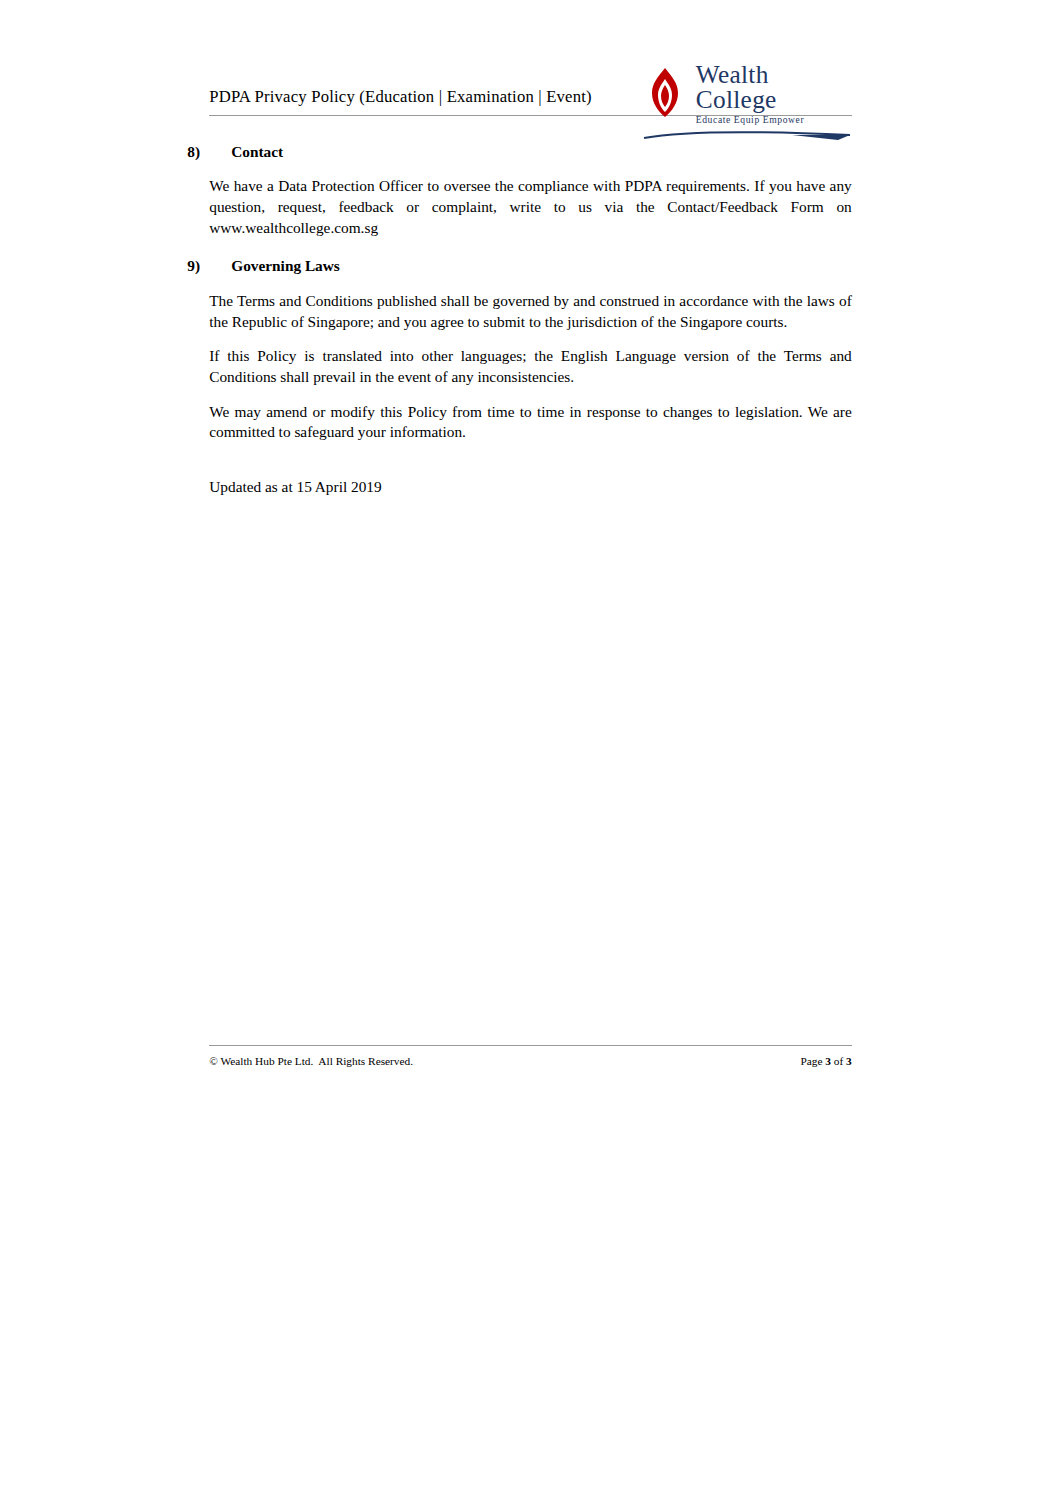Wealth College
Educate Equip Empower
PDPA Privacy Policy (Education | Examination | Event)
8) Contact
We have a Data Protection Officer to oversee the compliance with PDPA requirements. If you have any question, request, feedback or complaint, write to us via the Contact/Feedback Form on www.wealthcollege.com.sg
9) Governing Laws
The Terms and Conditions published shall be governed by and construed in accordance with the laws of the Republic of Singapore; and you agree to submit to the jurisdiction of the Singapore courts.
If this Policy is translated into other languages; the English Language version of the Terms and Conditions shall prevail in the event of any inconsistencies.
We may amend or modify this Policy from time to time in response to changes to legislation. We are committed to safeguard your information.
Updated as at 15 April 2019
© Wealth Hub Pte Ltd. All Rights Reserved.
Page 3 of 3